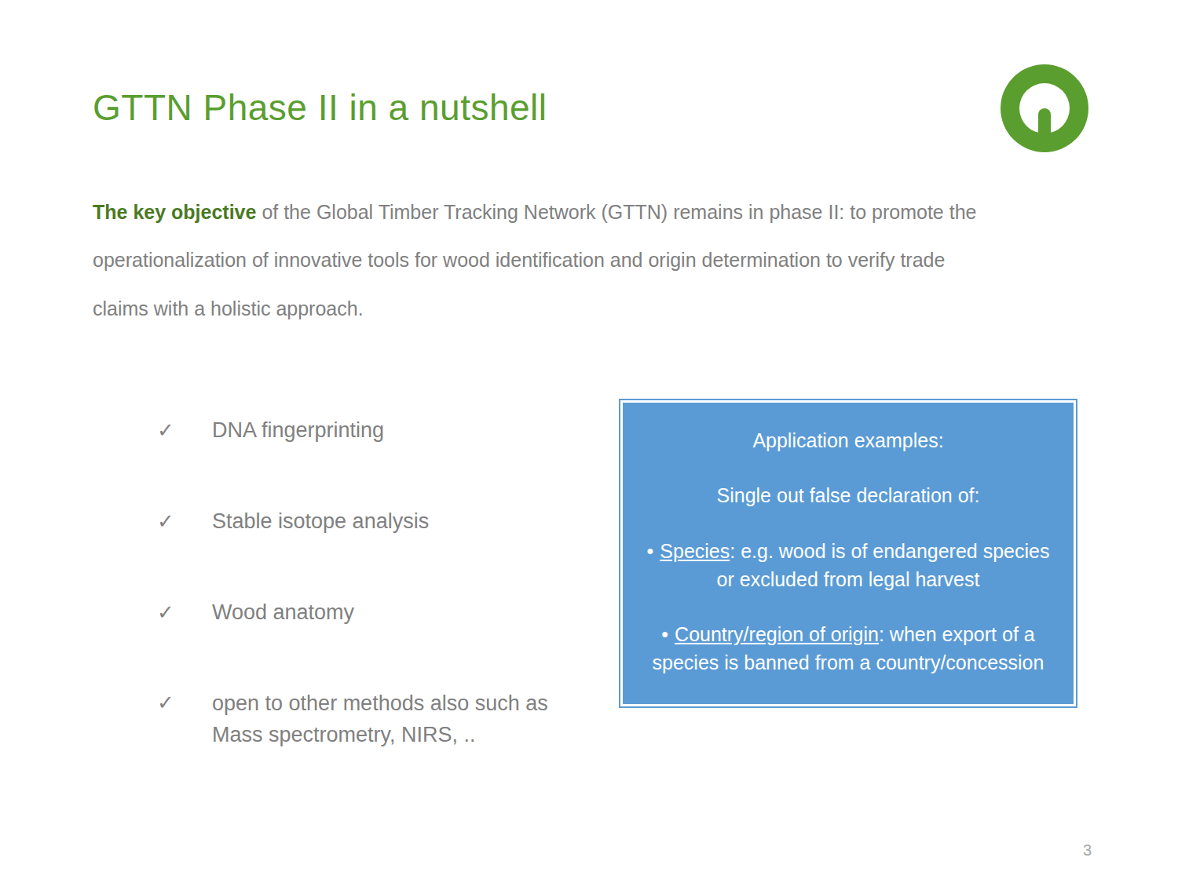GTTN Phase II in a nutshell
The key objective of the Global Timber Tracking Network (GTTN) remains in phase II: to promote the operationalization of innovative tools for wood identification and origin determination to verify trade claims with a holistic approach.
DNA fingerprinting
Stable isotope analysis
Wood anatomy
open to other methods also such as Mass spectrometry, NIRS, ..
Application examples:
Single out false declaration of:
•Species: e.g. wood is of endangered species or excluded from legal harvest
•Country/region of origin: when export of a species is banned from a country/concession
3